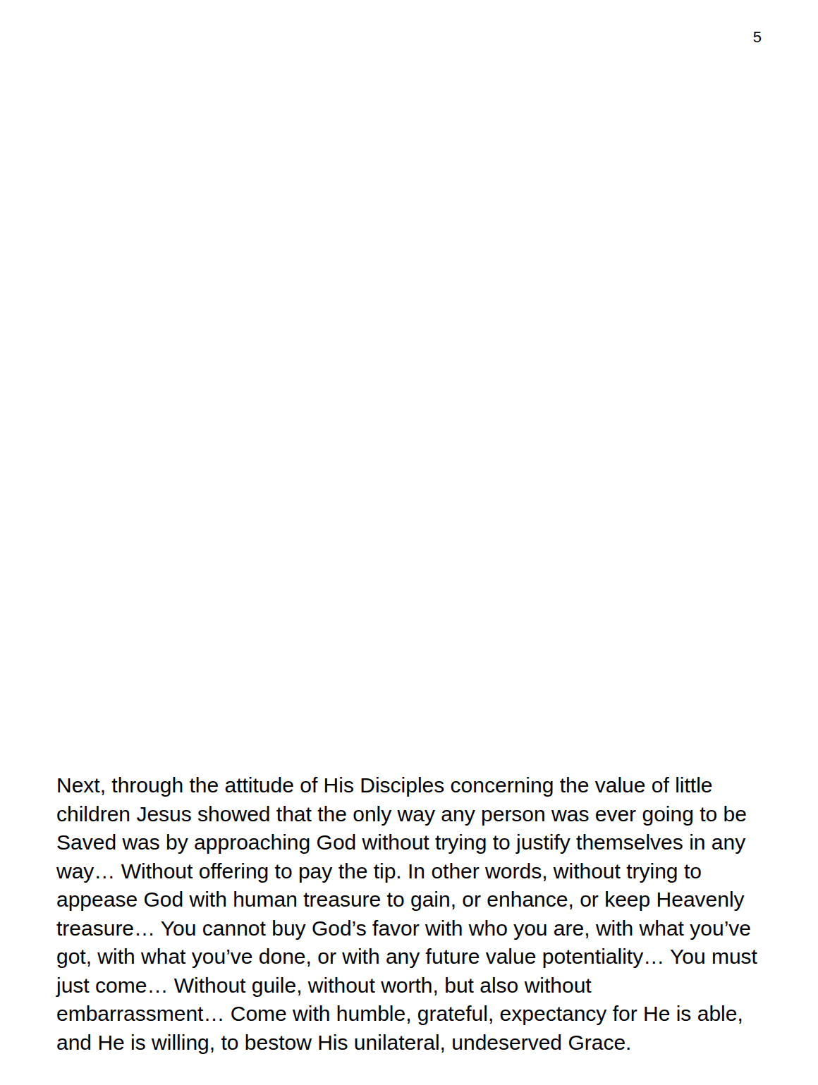5
Next, through the attitude of His Disciples concerning the value of little children Jesus showed that the only way any person was ever going to be Saved was by approaching God without trying to justify themselves in any way… Without offering to pay the tip. In other words, without trying to appease God with human treasure to gain, or enhance, or keep Heavenly treasure… You cannot buy God’s favor with who you are, with what you’ve got, with what you’ve done, or with any future value potentiality… You must just come… Without guile, without worth, but also without embarrassment… Come with humble, grateful, expectancy for He is able, and He is willing, to bestow His unilateral, undeserved Grace.